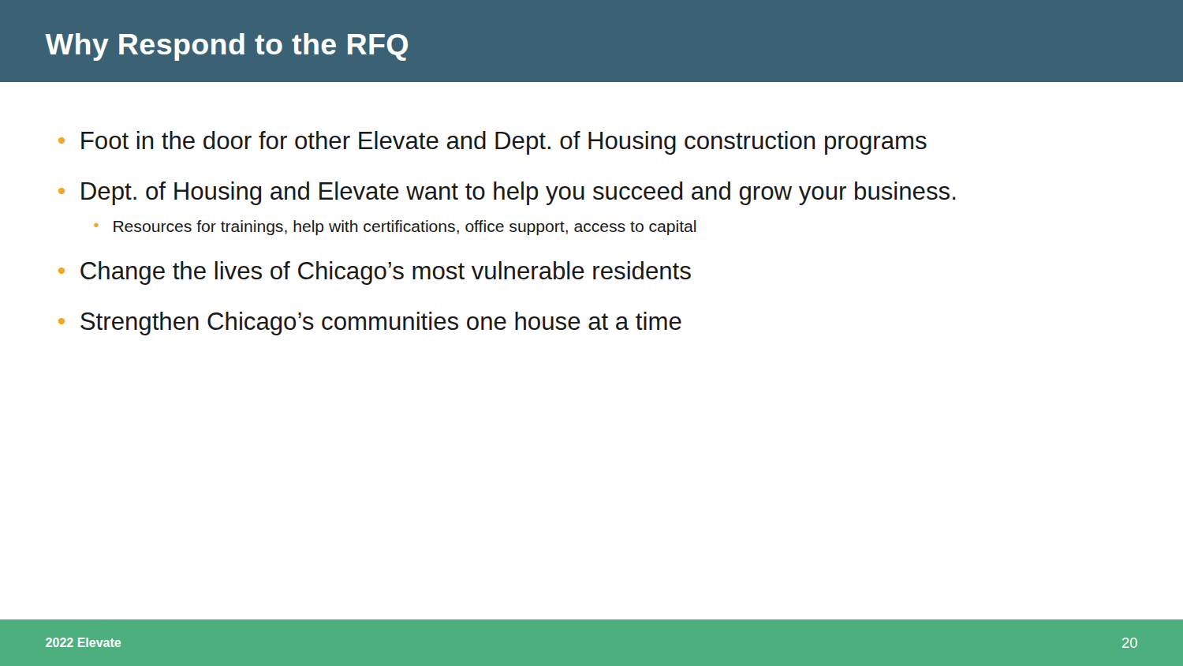Why Respond to the RFQ
Foot in the door for other Elevate and Dept. of Housing construction programs
Dept. of Housing and Elevate want to help you succeed and grow your business.
Resources for trainings, help with certifications, office support, access to capital
Change the lives of Chicago’s most vulnerable residents
Strengthen Chicago’s communities one house at a time
2022 Elevate 20